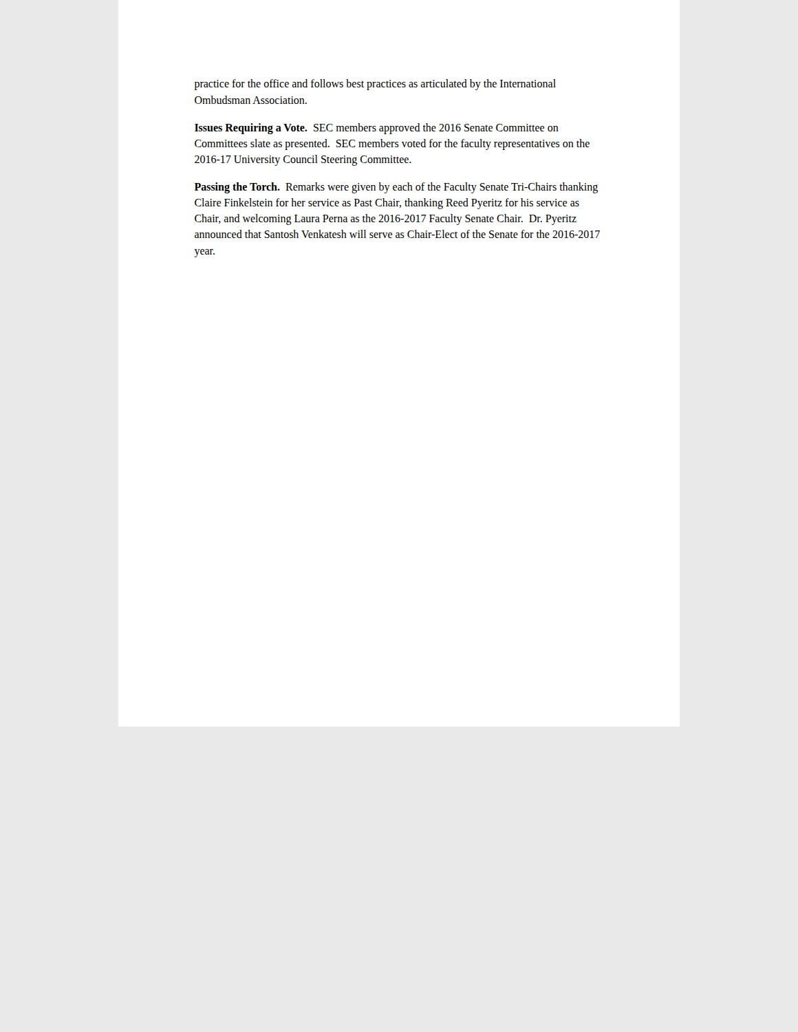practice for the office and follows best practices as articulated by the International Ombudsman Association.
Issues Requiring a Vote. SEC members approved the 2016 Senate Committee on Committees slate as presented. SEC members voted for the faculty representatives on the 2016-17 University Council Steering Committee.
Passing the Torch. Remarks were given by each of the Faculty Senate Tri-Chairs thanking Claire Finkelstein for her service as Past Chair, thanking Reed Pyeritz for his service as Chair, and welcoming Laura Perna as the 2016-2017 Faculty Senate Chair. Dr. Pyeritz announced that Santosh Venkatesh will serve as Chair-Elect of the Senate for the 2016-2017 year.